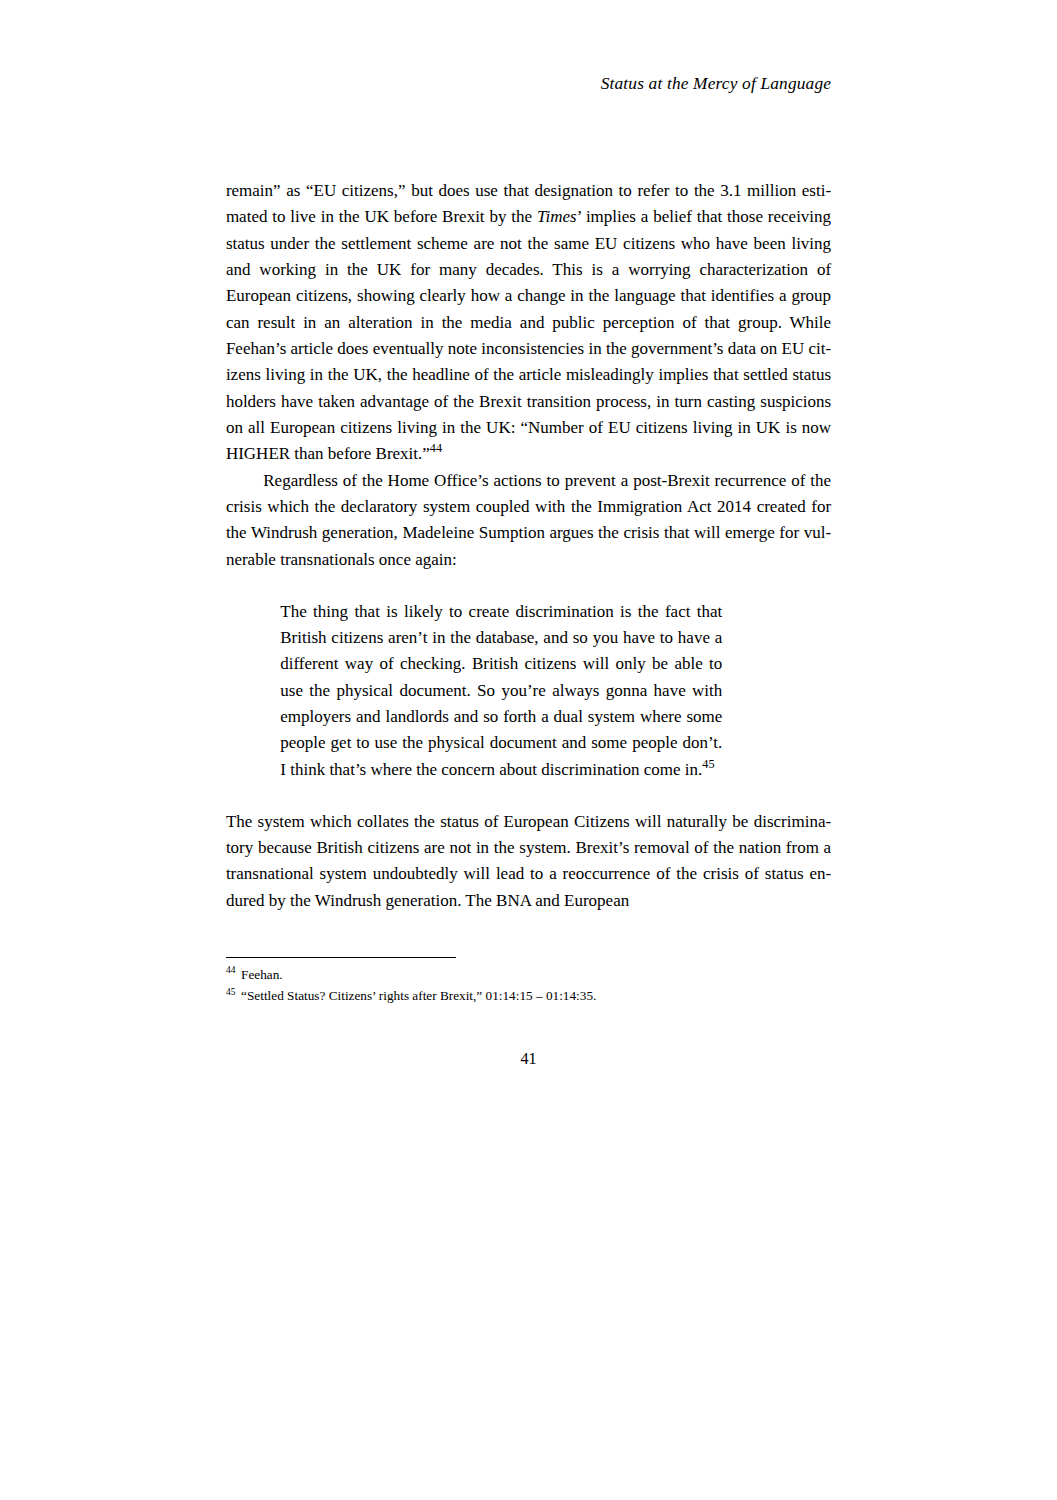Status at the Mercy of Language
remain” as “EU citizens,” but does use that designation to refer to the 3.1 million estimated to live in the UK before Brexit by the Times’ implies a belief that those receiving status under the settlement scheme are not the same EU citizens who have been living and working in the UK for many decades. This is a worrying characterization of European citizens, showing clearly how a change in the language that identifies a group can result in an alteration in the media and public perception of that group. While Feehan’s article does eventually note inconsistencies in the government’s data on EU citizens living in the UK, the headline of the article misleadingly implies that settled status holders have taken advantage of the Brexit transition process, in turn casting suspicions on all European citizens living in the UK: “Number of EU citizens living in UK is now HIGHER than before Brexit.”44
Regardless of the Home Office’s actions to prevent a post-Brexit recurrence of the crisis which the declaratory system coupled with the Immigration Act 2014 created for the Windrush generation, Madeleine Sumption argues the crisis that will emerge for vulnerable transnationals once again:
The thing that is likely to create discrimination is the fact that British citizens aren’t in the database, and so you have to have a different way of checking. British citizens will only be able to use the physical document. So you’re always gonna have with employers and landlords and so forth a dual system where some people get to use the physical document and some people don’t. I think that’s where the concern about discrimination come in.45
The system which collates the status of European Citizens will naturally be discriminatory because British citizens are not in the system. Brexit’s removal of the nation from a transnational system undoubtedly will lead to a reoccurrence of the crisis of status endured by the Windrush generation. The BNA and European
44 Feehan.
45 “Settled Status? Citizens’ rights after Brexit,” 01:14:15 – 01:14:35.
41